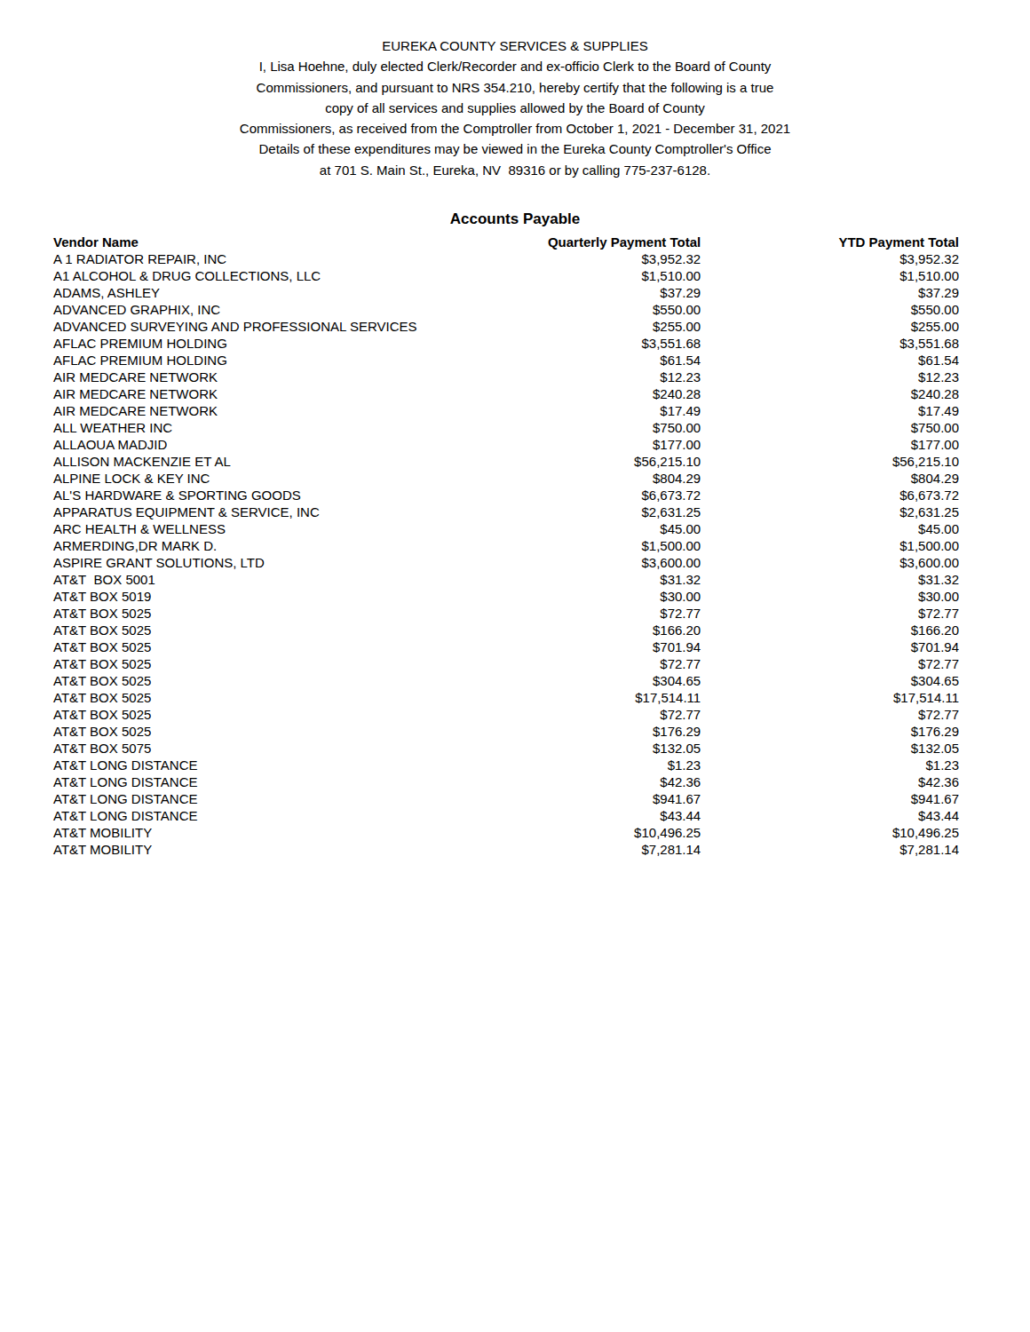EUREKA COUNTY SERVICES & SUPPLIES
I, Lisa Hoehne, duly elected Clerk/Recorder and ex-officio Clerk to the Board of County
Commissioners, and pursuant to NRS 354.210, hereby certify that the following is a true
copy of all services and supplies allowed by the Board of County
Commissioners, as received from the Comptroller from October 1, 2021 - December 31, 2021
Details of these expenditures may be viewed in the Eureka County Comptroller's Office
at 701 S. Main St., Eureka, NV 89316 or by calling 775-237-6128.
Accounts Payable
| Vendor Name | Quarterly Payment Total | YTD Payment Total |
| --- | --- | --- |
| A 1 RADIATOR REPAIR, INC | $3,952.32 | $3,952.32 |
| A1 ALCOHOL & DRUG COLLECTIONS, LLC | $1,510.00 | $1,510.00 |
| ADAMS, ASHLEY | $37.29 | $37.29 |
| ADVANCED GRAPHIX, INC | $550.00 | $550.00 |
| ADVANCED SURVEYING AND PROFESSIONAL SERVICES | $255.00 | $255.00 |
| AFLAC PREMIUM HOLDING | $3,551.68 | $3,551.68 |
| AFLAC PREMIUM HOLDING | $61.54 | $61.54 |
| AIR MEDCARE NETWORK | $12.23 | $12.23 |
| AIR MEDCARE NETWORK | $240.28 | $240.28 |
| AIR MEDCARE NETWORK | $17.49 | $17.49 |
| ALL WEATHER INC | $750.00 | $750.00 |
| ALLAOUA MADJID | $177.00 | $177.00 |
| ALLISON MACKENZIE ET AL | $56,215.10 | $56,215.10 |
| ALPINE LOCK & KEY INC | $804.29 | $804.29 |
| AL'S HARDWARE & SPORTING GOODS | $6,673.72 | $6,673.72 |
| APPARATUS EQUIPMENT & SERVICE, INC | $2,631.25 | $2,631.25 |
| ARC HEALTH & WELLNESS | $45.00 | $45.00 |
| ARMERDING,DR MARK D. | $1,500.00 | $1,500.00 |
| ASPIRE GRANT SOLUTIONS, LTD | $3,600.00 | $3,600.00 |
| AT&T BOX 5001 | $31.32 | $31.32 |
| AT&T BOX 5019 | $30.00 | $30.00 |
| AT&T BOX 5025 | $72.77 | $72.77 |
| AT&T BOX 5025 | $166.20 | $166.20 |
| AT&T BOX 5025 | $701.94 | $701.94 |
| AT&T BOX 5025 | $72.77 | $72.77 |
| AT&T BOX 5025 | $304.65 | $304.65 |
| AT&T BOX 5025 | $17,514.11 | $17,514.11 |
| AT&T BOX 5025 | $72.77 | $72.77 |
| AT&T BOX 5025 | $176.29 | $176.29 |
| AT&T BOX 5075 | $132.05 | $132.05 |
| AT&T LONG DISTANCE | $1.23 | $1.23 |
| AT&T LONG DISTANCE | $42.36 | $42.36 |
| AT&T LONG DISTANCE | $941.67 | $941.67 |
| AT&T LONG DISTANCE | $43.44 | $43.44 |
| AT&T MOBILITY | $10,496.25 | $10,496.25 |
| AT&T MOBILITY | $7,281.14 | $7,281.14 |